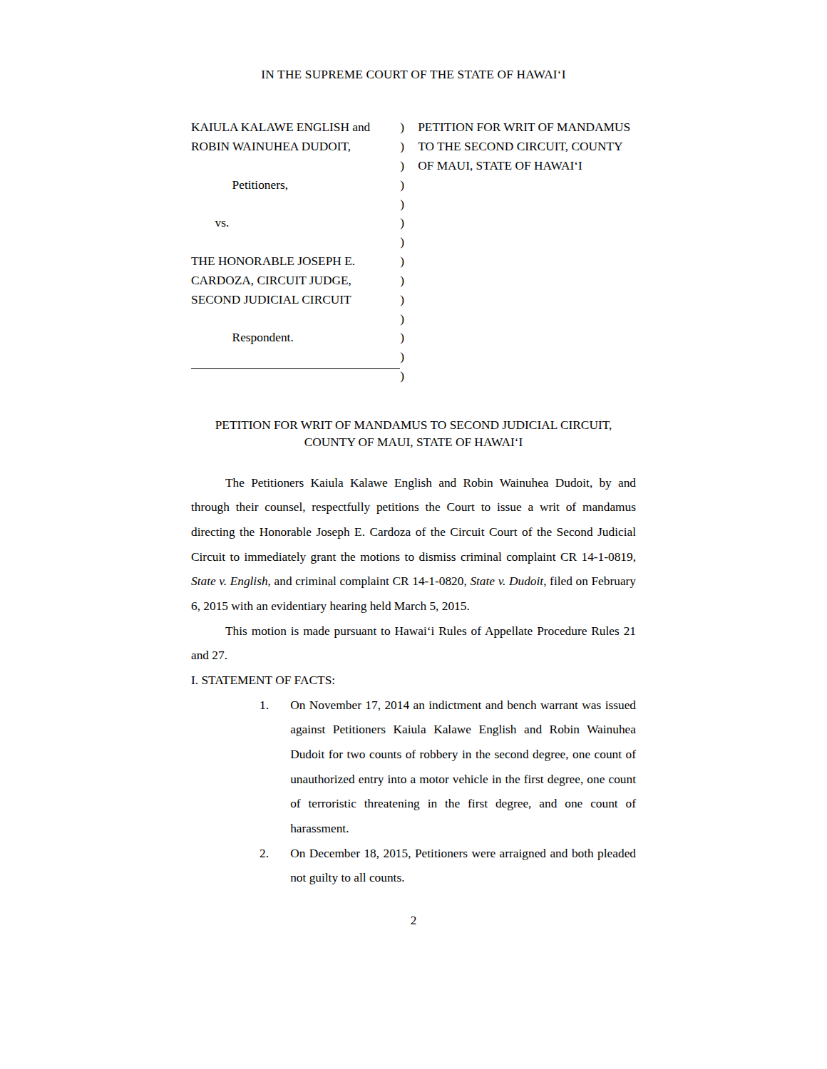IN THE SUPREME COURT OF THE STATE OF HAWAIʻI
| KAIULA KALAWE ENGLISH and ROBIN WAINUHEA DUDOIT, Petitioners, vs. THE HONORABLE JOSEPH E. CARDOZA, CIRCUIT JUDGE, SECOND JUDICIAL CIRCUIT Respondent. | ) ) ) ) ) ) ) ) ) ) ) ) ) ) | PETITION FOR WRIT OF MANDAMUS TO THE SECOND CIRCUIT, COUNTY OF MAUI, STATE OF HAWAIʻI |
PETITION FOR WRIT OF MANDAMUS TO SECOND JUDICIAL CIRCUIT,
COUNTY OF MAUI, STATE OF HAWAIʻI
The Petitioners Kaiula Kalawe English and Robin Wainuhea Dudoit, by and through their counsel, respectfully petitions the Court to issue a writ of mandamus directing the Honorable Joseph E. Cardoza of the Circuit Court of the Second Judicial Circuit to immediately grant the motions to dismiss criminal complaint CR 14-1-0819, State v. English, and criminal complaint CR 14-1-0820, State v. Dudoit, filed on February 6, 2015 with an evidentiary hearing held March 5, 2015.
This motion is made pursuant to Hawaiʻi Rules of Appellate Procedure Rules 21 and 27.
I. STATEMENT OF FACTS:
On November 17, 2014 an indictment and bench warrant was issued against Petitioners Kaiula Kalawe English and Robin Wainuhea Dudoit for two counts of robbery in the second degree, one count of unauthorized entry into a motor vehicle in the first degree, one count of terroristic threatening in the first degree, and one count of harassment.
On December 18, 2015, Petitioners were arraigned and both pleaded not guilty to all counts.
2